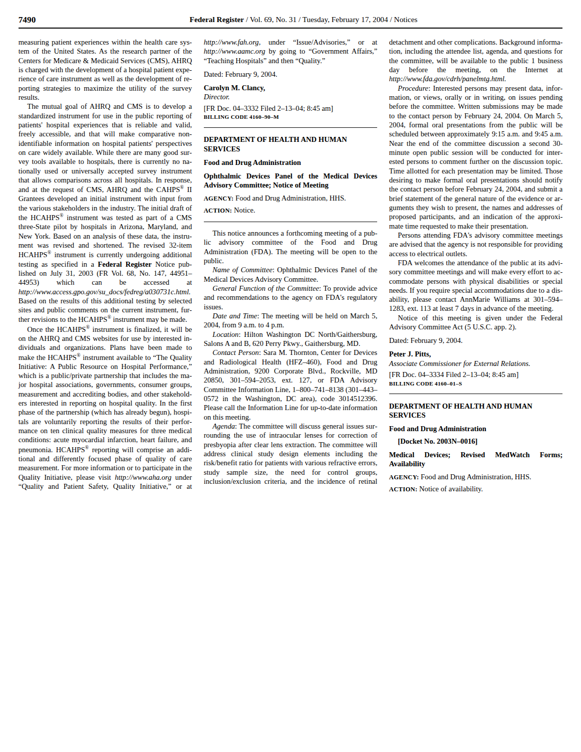7490
Federal Register / Vol. 69, No. 31 / Tuesday, February 17, 2004 / Notices
measuring patient experiences within the health care system of the United States. As the research partner of the Centers for Medicare & Medicaid Services (CMS), AHRQ is charged with the development of a hospital patient experience of care instrument as well as the development of reporting strategies to maximize the utility of the survey results.
The mutual goal of AHRQ and CMS is to develop a standardized instrument for use in the public reporting of patients' hospital experiences that is reliable and valid, freely accessible, and that will make comparative non-identifiable information on hospital patients' perspectives on care widely available. While there are many good survey tools available to hospitals, there is currently no nationally used or universally accepted survey instrument that allows comparisons across all hospitals. In response, and at the request of CMS, AHRQ and the CAHPS® II Grantees developed an initial instrument with input from the various stakeholders in the industry. The initial draft of the HCAHPS® instrument was tested as part of a CMS three-State pilot by hospitals in Arizona, Maryland, and New York. Based on an analysis of these data, the instrument was revised and shortened. The revised 32-item HCAHPS® instrument is currently undergoing additional testing as specified in a Federal Register Notice published on July 31, 2003 (FR Vol. 68, No. 147, 44951–44953) which can be accessed at http://www.access.gpo.gov/su_docs/fedreg/a030731c.html. Based on the results of this additional testing by selected sites and public comments on the current instrument, further revisions to the HCAHPS® instrument may be made.
Once the HCAHPS® instrument is finalized, it will be on the AHRQ and CMS websites for use by interested individuals and organizations. Plans have been made to make the HCAHPS® instrument available to “The Quality Initiative: A Public Resource on Hospital Performance,” which is a public/private partnership that includes the major hospital associations, governments, consumer groups, measurement and accrediting bodies, and other stakeholders interested in reporting on hospital quality. In the first phase of the partnership (which has already begun), hospitals are voluntarily reporting the results of their performance on ten clinical quality measures for three medical conditions: acute myocardial infarction, heart failure, and pneumonia. HCAHPS® reporting will comprise an additional and differently focused phase of quality of care measurement. For more information or to participate in the Quality Initiative, please visit http://www.aha.org under “Quality and Patient Safety, Quality Initiative,” or at http://www.fah.org, under “Issue/Advisories,” or at http://www.aamc.org by going to “Government Affairs,” “Teaching Hospitals” and then “Quality.”
Dated: February 9, 2004.
Carolyn M. Clancy,
Director.
[FR Doc. 04–3332 Filed 2–13–04; 8:45 am]
BILLING CODE 4160–90–M
DEPARTMENT OF HEALTH AND HUMAN SERVICES
Food and Drug Administration
Ophthalmic Devices Panel of the Medical Devices Advisory Committee; Notice of Meeting
AGENCY: Food and Drug Administration, HHS.
ACTION: Notice.
This notice announces a forthcoming meeting of a public advisory committee of the Food and Drug Administration (FDA). The meeting will be open to the public.
Name of Committee: Ophthalmic Devices Panel of the Medical Devices Advisory Committee.
General Function of the Committee: To provide advice and recommendations to the agency on FDA's regulatory issues.
Date and Time: The meeting will be held on March 5, 2004, from 9 a.m. to 4 p.m.
Location: Hilton Washington DC North/Gaithersburg, Salons A and B, 620 Perry Pkwy., Gaithersburg, MD.
Contact Person: Sara M. Thornton, Center for Devices and Radiological Health (HFZ–460), Food and Drug Administration, 9200 Corporate Blvd., Rockville, MD 20850, 301–594–2053, ext. 127, or FDA Advisory Committee Information Line, 1–800–741–8138 (301–443–0572 in the Washington, DC area), code 3014512396. Please call the Information Line for up-to-date information on this meeting.
Agenda: The committee will discuss general issues surrounding the use of intraocular lenses for correction of presbyopia after clear lens extraction. The committee will address clinical study design elements including the risk/benefit ratio for patients with various refractive errors, study sample size, the need for control groups, inclusion/exclusion criteria, and the incidence of retinal detachment and other complications. Background information, including the attendee list, agenda, and questions for the committee, will be available to the public 1 business day before the meeting, on the Internet at http://www.fda.gov/cdrh/panelmtg.html.
Procedure: Interested persons may present data, information, or views, orally or in writing, on issues pending before the committee. Written submissions may be made to the contact person by February 24, 2004. On March 5, 2004, formal oral presentations from the public will be scheduled between approximately 9:15 a.m. and 9:45 a.m. Near the end of the committee discussion a second 30-minute open public session will be conducted for interested persons to comment further on the discussion topic. Time allotted for each presentation may be limited. Those desiring to make formal oral presentations should notify the contact person before February 24, 2004, and submit a brief statement of the general nature of the evidence or arguments they wish to present, the names and addresses of proposed participants, and an indication of the approximate time requested to make their presentation.
Persons attending FDA's advisory committee meetings are advised that the agency is not responsible for providing access to electrical outlets.
FDA welcomes the attendance of the public at its advisory committee meetings and will make every effort to accommodate persons with physical disabilities or special needs. If you require special accommodations due to a disability, please contact AnnMarie Williams at 301–594–1283, ext. 113 at least 7 days in advance of the meeting.
Notice of this meeting is given under the Federal Advisory Committee Act (5 U.S.C. app. 2).
Dated: February 9, 2004.
Peter J. Pitts,
Associate Commissioner for External Relations.
[FR Doc. 04–3334 Filed 2–13–04; 8:45 am]
BILLING CODE 4160–01–S
DEPARTMENT OF HEALTH AND HUMAN SERVICES
Food and Drug Administration
[Docket No. 2003N–0016]
Medical Devices; Revised MedWatch Forms; Availability
AGENCY: Food and Drug Administration, HHS.
ACTION: Notice of availability.